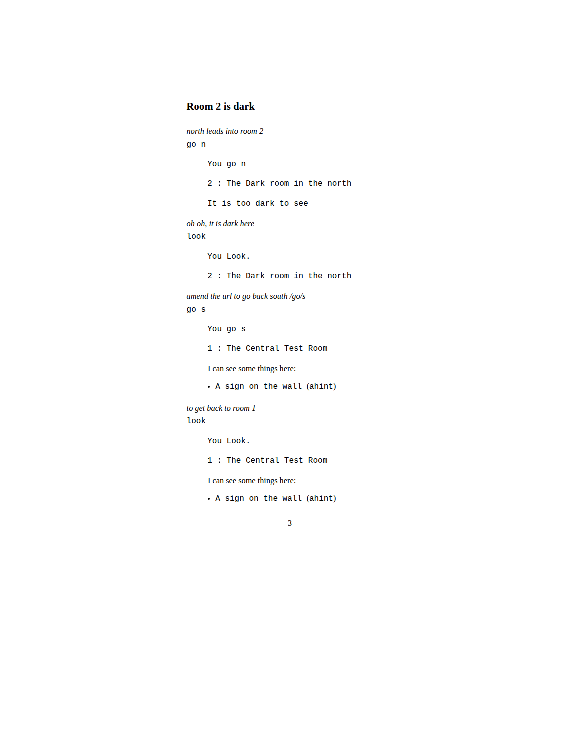Room 2 is dark
north leads into room 2
go n
You go n
2 : The Dark room in the north
It is too dark to see
oh oh, it is dark here
look
You Look.
2 : The Dark room in the north
amend the url to go back south /go/s
go s
You go s
1 : The Central Test Room
I can see some things here:
A sign on the wall (ahint)
to get back to room 1
look
You Look.
1 : The Central Test Room
I can see some things here:
A sign on the wall (ahint)
3